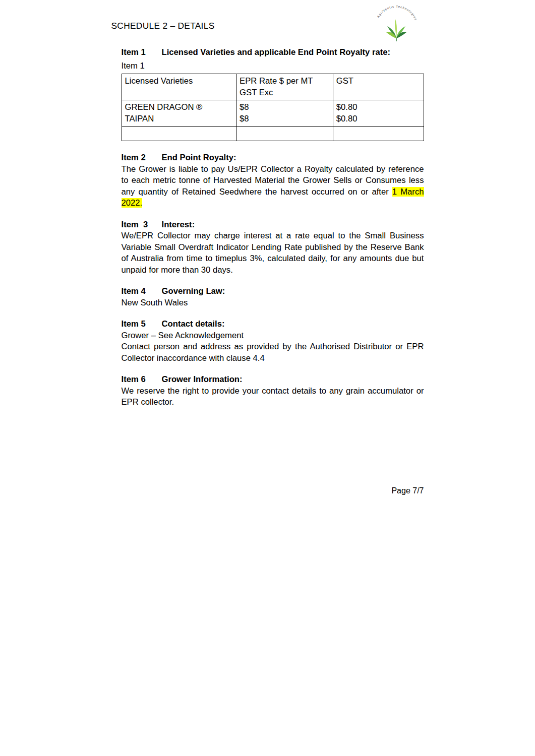AgriVentis Technologies
SCHEDULE 2 – DETAILS
Item 1 Licensed Varieties and applicable End Point Royalty rate:
Item 1
| Licensed Varieties | EPR Rate $ per MT GST Exc | GST |
| GREEN DRAGON ® TAIPAN | $8 $8 | $0.80 $0.80 |
Item 2 End Point Royalty:
The Grower is liable to pay Us/EPR Collector a Royalty calculated by reference to each metric tonne of Harvested Material the Grower Sells or Consumes less any quantity of Retained Seedwhere the harvest occurred on or after 1 March 2022.
Item 3 Interest:
We/EPR Collector may charge interest at a rate equal to the Small Business Variable Small Overdraft Indicator Lending Rate published by the Reserve Bank of Australia from time to timeplus 3%, calculated daily, for any amounts due but unpaid for more than 30 days.
Item 4 Governing Law:
New South Wales
Item 5 Contact details:
Grower – See Acknowledgement
Contact person and address as provided by the Authorised Distributor or EPR Collector inaccordance with clause 4.4
Item 6 Grower Information:
We reserve the right to provide your contact details to any grain accumulator or EPR collector.
Page 7/7